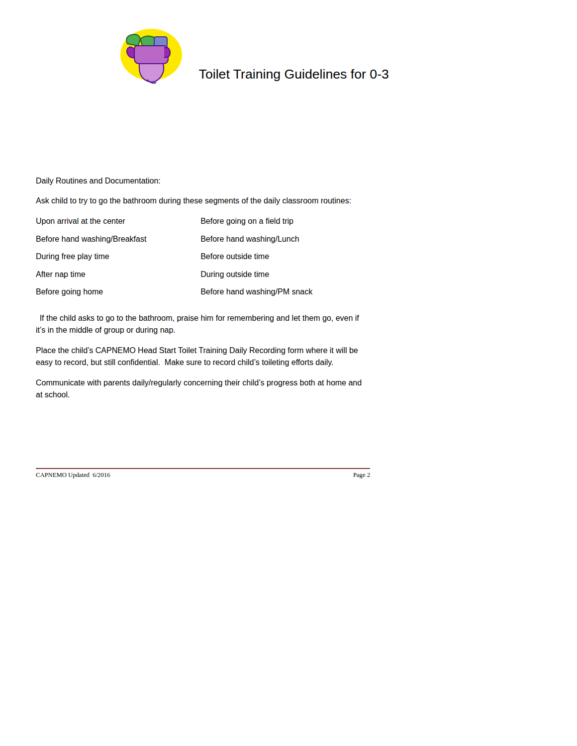Toilet Training Guidelines for 0-3
Daily Routines and Documentation:
Ask child to try to go the bathroom during these segments of the daily classroom routines:
| Upon arrival at the center | Before going on a field trip |
| Before hand washing/Breakfast | Before hand washing/Lunch |
| During free play time | Before outside time |
| After nap time | During outside time |
| Before going home | Before hand washing/PM snack |
If the child asks to go to the bathroom, praise him for remembering and let them go, even if it’s in the middle of group or during nap.
Place the child’s CAPNEMO Head Start Toilet Training Daily Recording form where it will be easy to record, but still confidential. Make sure to record child’s toileting efforts daily.
Communicate with parents daily/regularly concerning their child’s progress both at home and at school.
CAPNEMO Updated 6/2016 Page 2